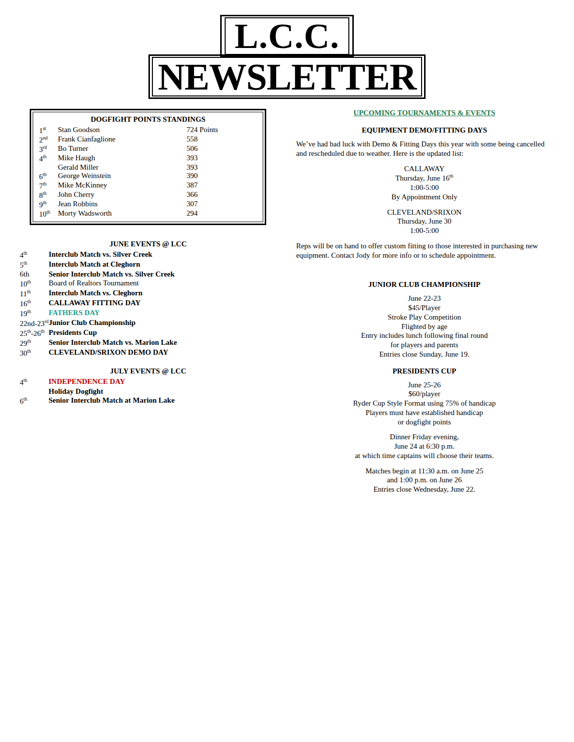L.C.C.
NEWSLETTER
DOGFIGHT POINTS STANDINGS
| 1 st | Stan Goodson | 724 Points |
| 2 nd | Frank Cianfaglione | 558 |
| 3 rd | Bo Turner | 506 |
| 4 th | Mike Haugh | 393 |
| | Gerald Miller | 393 |
| 6 th | George Weinstein | 390 |
| 7 th | Mike McKinney | 387 |
| 8 th | John Cherry | 366 |
| 9 th | Jean Robbins | 307 |
| 10 th | Morty Wadsworth | 294 |
JUNE EVENTS @ LCC
| 4 th | Interclub Match vs. Silver Creek |
| 5 th | Interclub Match at Cleghorn |
| 6th | Senior Interclub Match vs. Silver Creek |
| 10 th | Board of Realtors Tournament |
| 11 th | Interclub Match vs. Cleghorn |
| 16 th | CALLAWAY FITTING DAY |
| 19 th | FATHERS DAY |
| 22nd-23 rd | Junior Club Championship |
| 25 th -26 th | Presidents Cup |
| 29 th | Senior Interclub Match vs. Marion Lake |
| 30 th | CLEVELAND/SRIXON DEMO DAY |
JULY EVENTS @ LCC
| 4 th | INDEPENDENCE DAY |
| | Holiday Dogfight |
| 6 th | Senior Interclub Match at Marion Lake |
UPCOMING TOURNAMENTS & EVENTS
EQUIPMENT DEMO/FITTING DAYS
We’ve had bad luck with Demo & Fitting Days this year with some being cancelled and rescheduled due to weather. Here is the updated list:
CALLAWAY
Thursday, June 16th
1:00-5:00
By Appointment Only
CLEVELAND/SRIXON
Thursday, June 30
1:00-5:00
Reps will be on hand to offer custom fitting to those interested in purchasing new equipment. Contact Jody for more info or to schedule appointment.
JUNIOR CLUB CHAMPIONSHIP
June 22-23
$45/Player
Stroke Play Competition
Flighted by age
Entry includes lunch following final round
for players and parents
Entries close Sunday, June 19.
PRESIDENTS CUP
June 25-26
$60/player
Ryder Cup Style Format using 75% of handicap
Players must have established handicap
or dogfight points
Dinner Friday evening,
June 24 at 6:30 p.m.
at which time captains will choose their teams.
Matches begin at 11:30 a.m. on June 25
and 1:00 p.m. on June 26
Entries close Wednesday, June 22.